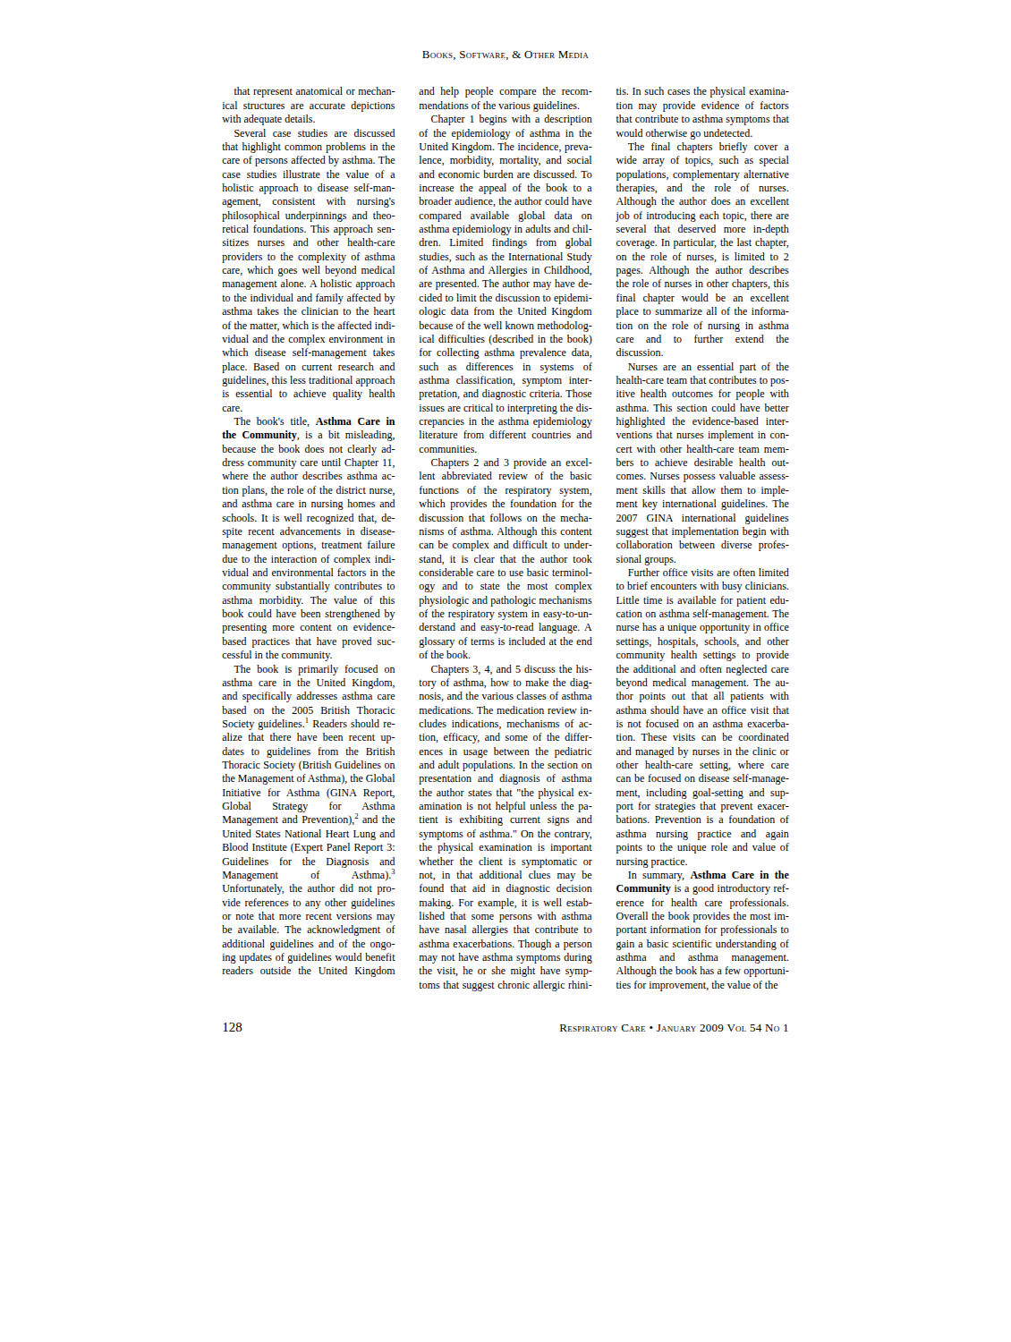Books, Software, & Other Media
that represent anatomical or mechanical structures are accurate depictions with adequate details.
Several case studies are discussed that highlight common problems in the care of persons affected by asthma. The case studies illustrate the value of a holistic approach to disease self-management, consistent with nursing's philosophical underpinnings and theoretical foundations. This approach sensitizes nurses and other health-care providers to the complexity of asthma care, which goes well beyond medical management alone. A holistic approach to the individual and family affected by asthma takes the clinician to the heart of the matter, which is the affected individual and the complex environment in which disease self-management takes place. Based on current research and guidelines, this less traditional approach is essential to achieve quality health care.
The book's title, Asthma Care in the Community, is a bit misleading, because the book does not clearly address community care until Chapter 11, where the author describes asthma action plans, the role of the district nurse, and asthma care in nursing homes and schools. It is well recognized that, despite recent advancements in disease-management options, treatment failure due to the interaction of complex individual and environmental factors in the community substantially contributes to asthma morbidity. The value of this book could have been strengthened by presenting more content on evidence-based practices that have proved successful in the community.
The book is primarily focused on asthma care in the United Kingdom, and specifically addresses asthma care based on the 2005 British Thoracic Society guidelines.1 Readers should realize that there have been recent updates to guidelines from the British Thoracic Society (British Guidelines on the Management of Asthma), the Global Initiative for Asthma (GINA Report, Global Strategy for Asthma Management and Prevention),2 and the United States National Heart Lung and Blood Institute (Expert Panel Report 3: Guidelines for the Diagnosis and Management of Asthma).3 Unfortunately, the author did not provide references to any other guidelines or note that more recent versions may be available. The acknowledgment of additional guidelines and of the ongoing updates of guidelines would benefit readers outside the United Kingdom and help people compare the recommendations of the various guidelines.
Chapter 1 begins with a description of the epidemiology of asthma in the United Kingdom. The incidence, prevalence, morbidity, mortality, and social and economic burden are discussed. To increase the appeal of the book to a broader audience, the author could have compared available global data on asthma epidemiology in adults and children. Limited findings from global studies, such as the International Study of Asthma and Allergies in Childhood, are presented. The author may have decided to limit the discussion to epidemiologic data from the United Kingdom because of the well known methodological difficulties (described in the book) for collecting asthma prevalence data, such as differences in systems of asthma classification, symptom interpretation, and diagnostic criteria. Those issues are critical to interpreting the discrepancies in the asthma epidemiology literature from different countries and communities.
Chapters 2 and 3 provide an excellent abbreviated review of the basic functions of the respiratory system, which provides the foundation for the discussion that follows on the mechanisms of asthma. Although this content can be complex and difficult to understand, it is clear that the author took considerable care to use basic terminology and to state the most complex physiologic and pathologic mechanisms of the respiratory system in easy-to-understand and easy-to-read language. A glossary of terms is included at the end of the book.
Chapters 3, 4, and 5 discuss the history of asthma, how to make the diagnosis, and the various classes of asthma medications. The medication review includes indications, mechanisms of action, efficacy, and some of the differences in usage between the pediatric and adult populations. In the section on presentation and diagnosis of asthma the author states that "the physical examination is not helpful unless the patient is exhibiting current signs and symptoms of asthma." On the contrary, the physical examination is important whether the client is symptomatic or not, in that additional clues may be found that aid in diagnostic decision making. For example, it is well established that some persons with asthma have nasal allergies that contribute to asthma exacerbations. Though a person may not have asthma symptoms during the visit, he or she might have symptoms that suggest chronic allergic rhinitis. In such cases the physical examination may provide evidence of factors that contribute to asthma symptoms that would otherwise go undetected.
The final chapters briefly cover a wide array of topics, such as special populations, complementary alternative therapies, and the role of nurses. Although the author does an excellent job of introducing each topic, there are several that deserved more in-depth coverage. In particular, the last chapter, on the role of nurses, is limited to 2 pages. Although the author describes the role of nurses in other chapters, this final chapter would be an excellent place to summarize all of the information on the role of nursing in asthma care and to further extend the discussion.
Nurses are an essential part of the health-care team that contributes to positive health outcomes for people with asthma. This section could have better highlighted the evidence-based interventions that nurses implement in concert with other health-care team members to achieve desirable health outcomes. Nurses possess valuable assessment skills that allow them to implement key international guidelines. The 2007 GINA international guidelines suggest that implementation begin with collaboration between diverse professional groups.
Further office visits are often limited to brief encounters with busy clinicians. Little time is available for patient education on asthma self-management. The nurse has a unique opportunity in office settings, hospitals, schools, and other community health settings to provide the additional and often neglected care beyond medical management. The author points out that all patients with asthma should have an office visit that is not focused on an asthma exacerbation. These visits can be coordinated and managed by nurses in the clinic or other health-care setting, where care can be focused on disease self-management, including goal-setting and support for strategies that prevent exacerbations. Prevention is a foundation of asthma nursing practice and again points to the unique role and value of nursing practice.
In summary, Asthma Care in the Community is a good introductory reference for health care professionals. Overall the book provides the most important information for professionals to gain a basic scientific understanding of asthma and asthma management. Although the book has a few opportunities for improvement, the value of the
128
Respiratory Care • January 2009 Vol 54 No 1